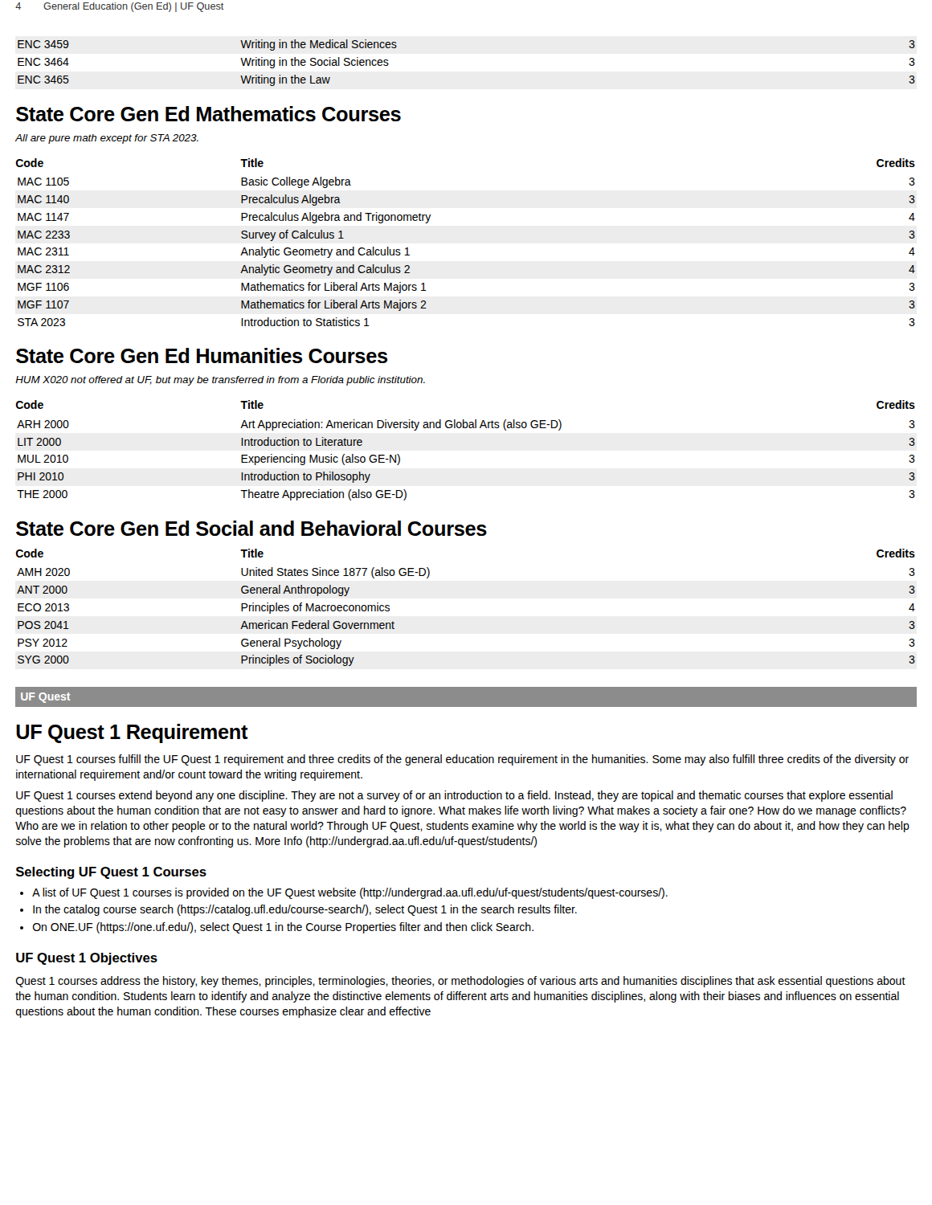4 General Education (Gen Ed) | UF Quest
| ENC 3459 | Writing in the Medical Sciences | 3 |
| ENC 3464 | Writing in the Social Sciences | 3 |
| ENC 3465 | Writing in the Law | 3 |
State Core Gen Ed Mathematics Courses
All are pure math except for STA 2023.
| Code | Title | Credits |
| --- | --- | --- |
| MAC 1105 | Basic College Algebra | 3 |
| MAC 1140 | Precalculus Algebra | 3 |
| MAC 1147 | Precalculus Algebra and Trigonometry | 4 |
| MAC 2233 | Survey of Calculus 1 | 3 |
| MAC 2311 | Analytic Geometry and Calculus 1 | 4 |
| MAC 2312 | Analytic Geometry and Calculus 2 | 4 |
| MGF 1106 | Mathematics for Liberal Arts Majors 1 | 3 |
| MGF 1107 | Mathematics for Liberal Arts Majors 2 | 3 |
| STA 2023 | Introduction to Statistics 1 | 3 |
State Core Gen Ed Humanities Courses
HUM X020 not offered at UF, but may be transferred in from a Florida public institution.
| Code | Title | Credits |
| --- | --- | --- |
| ARH 2000 | Art Appreciation: American Diversity and Global Arts (also GE-D) | 3 |
| LIT 2000 | Introduction to Literature | 3 |
| MUL 2010 | Experiencing Music (also GE-N) | 3 |
| PHI 2010 | Introduction to Philosophy | 3 |
| THE 2000 | Theatre Appreciation (also GE-D) | 3 |
State Core Gen Ed Social and Behavioral Courses
| Code | Title | Credits |
| --- | --- | --- |
| AMH 2020 | United States Since 1877 (also GE-D) | 3 |
| ANT 2000 | General Anthropology | 3 |
| ECO 2013 | Principles of Macroeconomics | 4 |
| POS 2041 | American Federal Government | 3 |
| PSY 2012 | General Psychology | 3 |
| SYG 2000 | Principles of Sociology | 3 |
UF Quest
UF Quest 1 Requirement
UF Quest 1 courses fulfill the UF Quest 1 requirement and three credits of the general education requirement in the humanities. Some may also fulfill three credits of the diversity or international requirement and/or count toward the writing requirement.
UF Quest 1 courses extend beyond any one discipline. They are not a survey of or an introduction to a field. Instead, they are topical and thematic courses that explore essential questions about the human condition that are not easy to answer and hard to ignore. What makes life worth living? What makes a society a fair one? How do we manage conflicts? Who are we in relation to other people or to the natural world? Through UF Quest, students examine why the world is the way it is, what they can do about it, and how they can help solve the problems that are now confronting us. More Info (http://undergrad.aa.ufl.edu/uf-quest/students/)
Selecting UF Quest 1 Courses
A list of UF Quest 1 courses is provided on the UF Quest website (http://undergrad.aa.ufl.edu/uf-quest/students/quest-courses/).
In the catalog course search (https://catalog.ufl.edu/course-search/), select Quest 1 in the search results filter.
On ONE.UF (https://one.uf.edu/), select Quest 1 in the Course Properties filter and then click Search.
UF Quest 1 Objectives
Quest 1 courses address the history, key themes, principles, terminologies, theories, or methodologies of various arts and humanities disciplines that ask essential questions about the human condition. Students learn to identify and analyze the distinctive elements of different arts and humanities disciplines, along with their biases and influences on essential questions about the human condition. These courses emphasize clear and effective